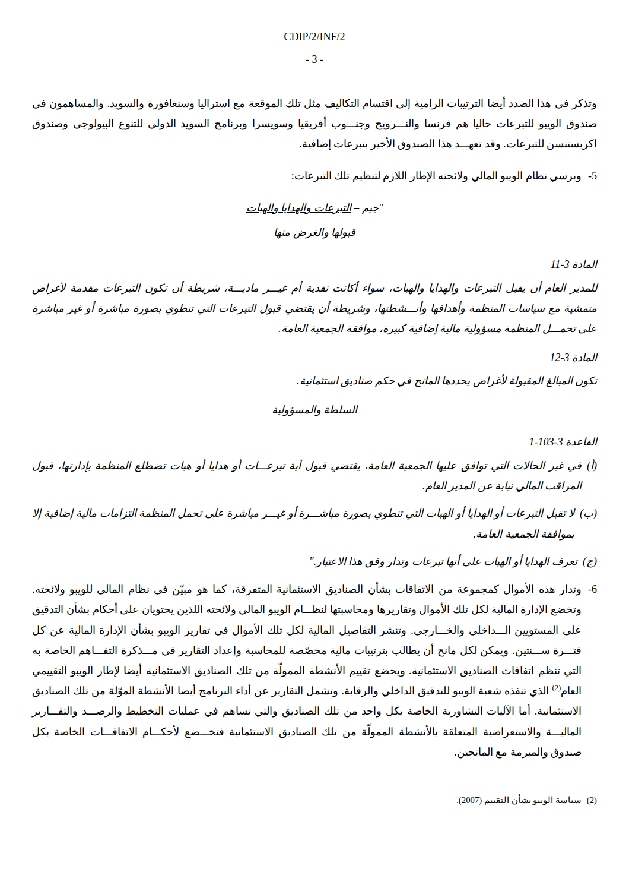CDIP/2/INF/2
- 3 -
وتذكر في هذا الصدد أيضا الترتيبات الرامية إلى اقتسام التكاليف مثل تلك الموقعة مع استراليا وسنغافورة والسويد. والمساهمون في صندوق الويبو للتبرعات حاليا هم فرنسا والنـــرويج وجنـــوب أفريقيا وسويسرا وبرنامج السويد الدولي للتنوع البيولوجي وصندوق اكريستنسن للتبرعات. وقد تعهـــد هذا الصندوق الأخير بتبرعات إضافية.
5-
ويرسي نظام الويبو المالي ولائحته الإطار اللازم لتنظيم تلك التبرعات:
"جيم – التبرعات والهدايا والهبات
قبولها والغرض منها
المادة 3-11
للمدير العام أن يقبل التبرعات والهدايا والهبات، سواء أكانت نقدية أم غيـــر ماديـــة، شريطة أن تكون التبرعات مقدمة لأغراض متمشية مع سياسات المنظمة وأهدافها وأنـــشطتها، وشريطة أن يقتضي قبول التبرعات التي تنطوي بصورة مباشرة أو غير مباشرة على تحمـــل المنظمة مسؤولية مالية إضافية كبيرة، موافقة الجمعية العامة.
المادة 3-12
تكون المبالغ المقبولة لأغراض يحددها المانح في حكم صناديق استئمانية.
السلطة والمسؤولية
القاعدة 3-103-1
(أ)
في غير الحالات التي توافق عليها الجمعية العامة، يقتضي قبول أية تبرعـــات أو هدايا أو هبات تضطلع المنظمة بإدارتها، قبول المراقب المالي نيابة عن المدير العام.
(ب)
لا تقبل التبرعات أو الهدايا أو الهبات التي تنطوي بصورة مباشـــرة أو غيـــر مباشرة على تحمل المنظمة التزامات مالية إضافية إلا بموافقة الجمعية العامة.
(ج)
تعرف الهدايا أو الهبات على أنها تبرعات وتدار وفق هذا الاعتبار."
6-
وتدار هذه الأموال كمجموعة من الاتفاقات بشأن الصناديق الاستئمانية المتفرقة، كما هو مبيّن في نظام المالي للويبو ولائحته. وتخضع الإدارة المالية لكل تلك الأموال وتقاريرها ومحاسبتها لنظـــام الويبو المالي ولائحته اللذين يحتويان على أحكام بشأن التدقيق على المستويين الـــداخلي والخـــارجي. وتنشر التفاصيل المالية لكل تلك الأموال في تقارير الويبو بشأن الإدارة المالية عن كل فتـــرة ســـنتين. ويمكن لكل مانح أن يطالب بترتيبات مالية مخصّصة للمحاسبة وإعداد التقارير في مـــذكرة التفـــاهم الخاصة به التي تنظم اتفاقات الصناديق الاستئمانية. ويخضع تقييم الأنشطة الممولّة من تلك الصناديق الاستئمانية أيضا لإطار الويبو التقييمي العام(2) الذي تنفذه شعبة الويبو للتدقيق الداخلي والرقابة. وتشمل التقارير عن أداء البرنامج أيضا الأنشطة الموّلة من تلك الصناديق الاستئمانية. أما الآليات التشاورية الخاصة بكل واحد من تلك الصناديق والتي تساهم في عمليات التخطيط والرصـــد والتقـــارير الماليـــة والاستعراضية المتعلقة بالأنشطة الممولّة من تلك الصناديق الاستئمانية فتخـــضع لأحكـــام الاتفاقـــات الخاصة بكل صندوق والمبرمة مع المانحين.
(2)
سياسة الويبو بشأن التقييم (2007).